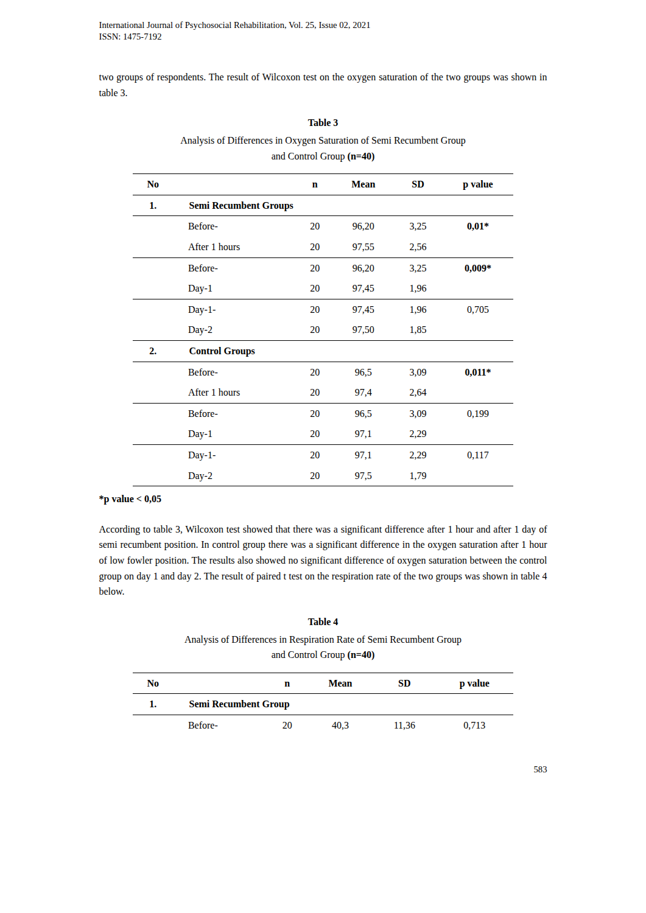International Journal of Psychosocial Rehabilitation, Vol. 25, Issue 02, 2021
ISSN: 1475-7192
two groups of respondents. The result of Wilcoxon test on the oxygen saturation of the two groups was shown in table 3.
Table 3
Analysis of Differences in Oxygen Saturation of Semi Recumbent Group
and Control Group (n=40)
| No | | n | Mean | SD | p value |
| --- | --- | --- | --- | --- | --- |
| 1. | Semi Recumbent Groups |
| | Before- | 20 | 96,20 | 3,25 | 0,01* |
| | After 1 hours | 20 | 97,55 | 2,56 | |
| | Before- | 20 | 96,20 | 3,25 | 0,009* |
| | Day-1 | 20 | 97,45 | 1,96 | |
| | Day-1- | 20 | 97,45 | 1,96 | 0,705 |
| | Day-2 | 20 | 97,50 | 1,85 | |
| 2. | Control Groups |
| | Before- | 20 | 96,5 | 3,09 | 0,011* |
| | After 1 hours | 20 | 97,4 | 2,64 | |
| | Before- | 20 | 96,5 | 3,09 | 0,199 |
| | Day-1 | 20 | 97,1 | 2,29 | |
| | Day-1- | 20 | 97,1 | 2,29 | 0,117 |
| | Day-2 | 20 | 97,5 | 1,79 | |
*p value < 0,05
According to table 3, Wilcoxon test showed that there was a significant difference after 1 hour and after 1 day of semi recumbent position. In control group there was a significant difference in the oxygen saturation after 1 hour of low fowler position. The results also showed no significant difference of oxygen saturation between the control group on day 1 and day 2. The result of paired t test on the respiration rate of the two groups was shown in table 4 below.
Table 4
Analysis of Differences in Respiration Rate of Semi Recumbent Group
and Control Group (n=40)
| No | | n | Mean | SD | p value |
| --- | --- | --- | --- | --- | --- |
| 1. | Semi Recumbent Group |
| | Before- | 20 | 40,3 | 11,36 | 0,713 |
583